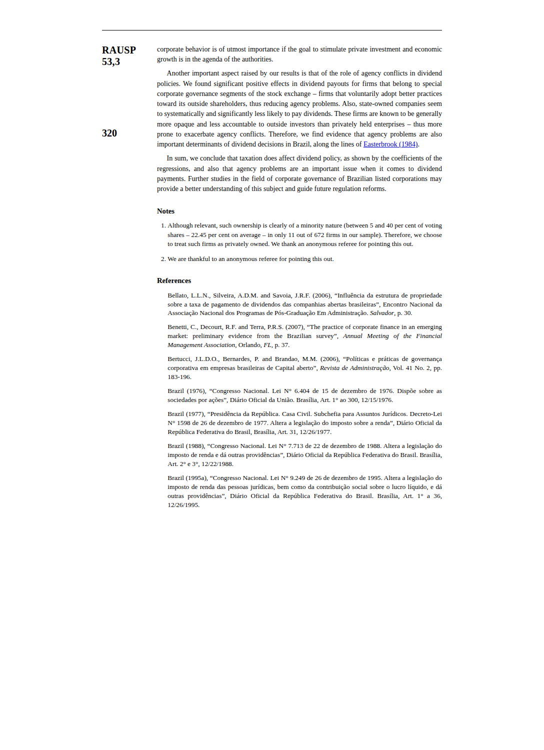RAUSP
53,3
320
corporate behavior is of utmost importance if the goal to stimulate private investment and economic growth is in the agenda of the authorities.
Another important aspect raised by our results is that of the role of agency conflicts in dividend policies. We found significant positive effects in dividend payouts for firms that belong to special corporate governance segments of the stock exchange – firms that voluntarily adopt better practices toward its outside shareholders, thus reducing agency problems. Also, state-owned companies seem to systematically and significantly less likely to pay dividends. These firms are known to be generally more opaque and less accountable to outside investors than privately held enterprises – thus more prone to exacerbate agency conflicts. Therefore, we find evidence that agency problems are also important determinants of dividend decisions in Brazil, along the lines of Easterbrook (1984).
In sum, we conclude that taxation does affect dividend policy, as shown by the coefficients of the regressions, and also that agency problems are an important issue when it comes to dividend payments. Further studies in the field of corporate governance of Brazilian listed corporations may provide a better understanding of this subject and guide future regulation reforms.
Notes
Although relevant, such ownership is clearly of a minority nature (between 5 and 40 per cent of voting shares – 22.45 per cent on average – in only 11 out of 672 firms in our sample). Therefore, we choose to treat such firms as privately owned. We thank an anonymous referee for pointing this out.
We are thankful to an anonymous referee for pointing this out.
References
Bellato, L.L.N., Silveira, A.D.M. and Savoia, J.R.F. (2006), “Influência da estrutura de propriedade sobre a taxa de pagamento de dividendos das companhias abertas brasileiras”, Encontro Nacional da Associação Nacional dos Programas de Pós-Graduação Em Administração. Salvador, p. 30.
Benetti, C., Decourt, R.F. and Terra, P.R.S. (2007), “The practice of corporate finance in an emerging market: preliminary evidence from the Brazilian survey”, Annual Meeting of the Financial Management Association, Orlando, FL, p. 37.
Bertucci, J.L.D.O., Bernardes, P. and Brandao, M.M. (2006), “Políticas e práticas de governança corporativa em empresas brasileiras de Capital aberto”, Revista de Administração, Vol. 41 No. 2, pp. 183-196.
Brazil (1976), “Congresso Nacional. Lei N° 6.404 de 15 de dezembro de 1976. Dispõe sobre as sociedades por ações”, Diário Oficial da União. Brasília, Art. 1° ao 300, 12/15/1976.
Brazil (1977), “Presidência da República. Casa Civil. Subchefia para Assuntos Jurídicos. Decreto-Lei N° 1598 de 26 de dezembro de 1977. Altera a legislação do imposto sobre a renda”, Diário Oficial da República Federativa do Brasil, Brasília, Art. 31, 12/26/1977.
Brazil (1988), “Congresso Nacional. Lei N° 7.713 de 22 de dezembro de 1988. Altera a legislação do imposto de renda e dá outras providências”, Diário Oficial da República Federativa do Brasil. Brasília, Art. 2° e 3°, 12/22/1988.
Brazil (1995a), “Congresso Nacional. Lei N° 9.249 de 26 de dezembro de 1995. Altera a legislação do imposto de renda das pessoas jurídicas, bem como da contribuição social sobre o lucro líquido, e dá outras providências”, Diário Oficial da República Federativa do Brasil. Brasília, Art. 1° a 36, 12/26/1995.